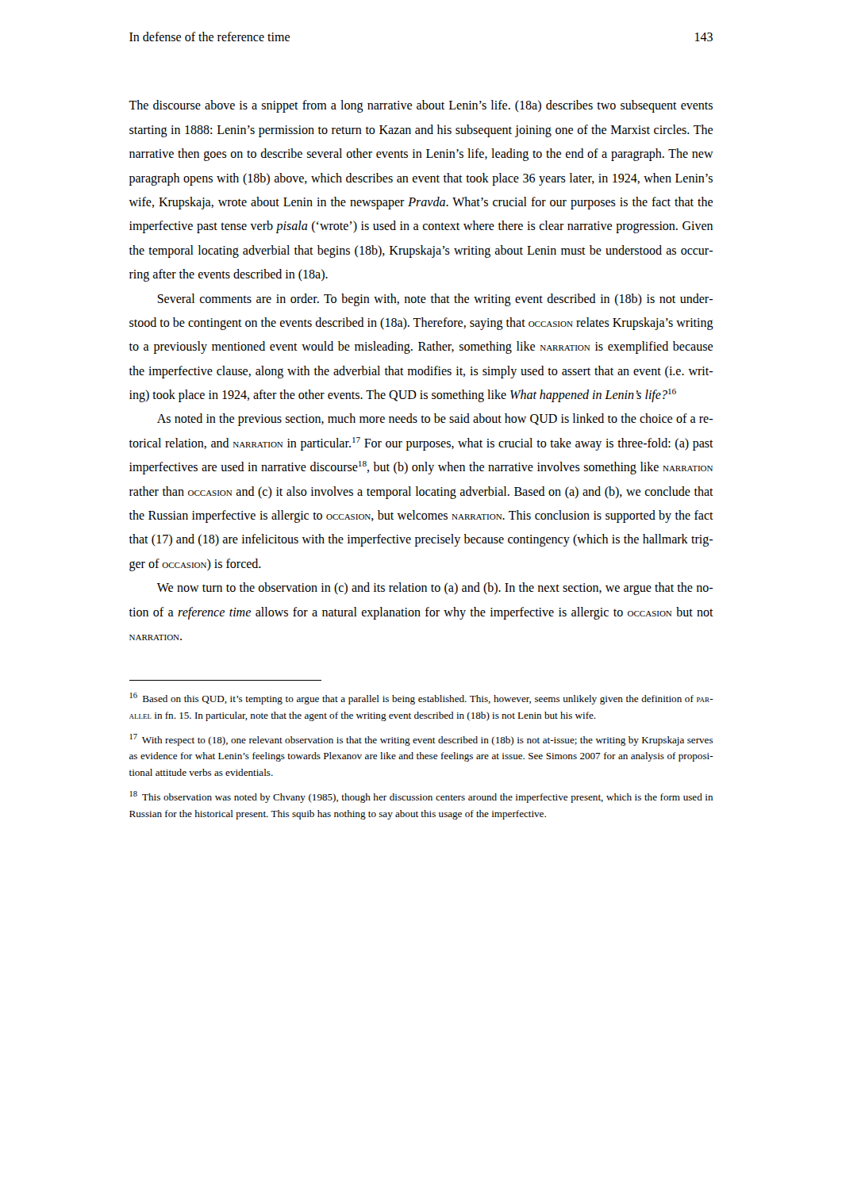In defense of the reference time 143
The discourse above is a snippet from a long narrative about Lenin’s life. (18a) describes two subsequent events starting in 1888: Lenin’s permission to return to Kazan and his subsequent joining one of the Marxist circles. The narrative then goes on to describe several other events in Lenin’s life, leading to the end of a paragraph. The new paragraph opens with (18b) above, which describes an event that took place 36 years later, in 1924, when Lenin’s wife, Krupskaja, wrote about Lenin in the newspaper Pravda. What’s crucial for our purposes is the fact that the imperfective past tense verb pisala (‘wrote’) is used in a context where there is clear narrative progression. Given the temporal locating adverbial that begins (18b), Krupskaja’s writing about Lenin must be understood as occurring after the events described in (18a).
Several comments are in order. To begin with, note that the writing event described in (18b) is not understood to be contingent on the events described in (18a). Therefore, saying that occasion relates Krupskaja’s writing to a previously mentioned event would be misleading. Rather, something like narration is exemplified because the imperfective clause, along with the adverbial that modifies it, is simply used to assert that an event (i.e. writing) took place in 1924, after the other events. The QUD is something like What happened in Lenin’s life?16
As noted in the previous section, much more needs to be said about how QUD is linked to the choice of a retorical relation, and narration in particular.17 For our purposes, what is crucial to take away is three-fold: (a) past imperfectives are used in narrative discourse18, but (b) only when the narrative involves something like narration rather than occasion and (c) it also involves a temporal locating adverbial. Based on (a) and (b), we conclude that the Russian imperfective is allergic to occasion, but welcomes narration. This conclusion is supported by the fact that (17) and (18) are infelicitous with the imperfective precisely because contingency (which is the hallmark trigger of occasion) is forced.
We now turn to the observation in (c) and its relation to (a) and (b). In the next section, we argue that the notion of a reference time allows for a natural explanation for why the imperfective is allergic to occasion but not narration.
16 Based on this QUD, it’s tempting to argue that a parallel is being established. This, however, seems unlikely given the definition of parallel in fn. 15. In particular, note that the agent of the writing event described in (18b) is not Lenin but his wife.
17 With respect to (18), one relevant observation is that the writing event described in (18b) is not at-issue; the writing by Krupskaja serves as evidence for what Lenin’s feelings towards Plexanov are like and these feelings are at issue. See Simons 2007 for an analysis of propositional attitude verbs as evidentials.
18 This observation was noted by Chvany (1985), though her discussion centers around the imperfective present, which is the form used in Russian for the historical present. This squib has nothing to say about this usage of the imperfective.